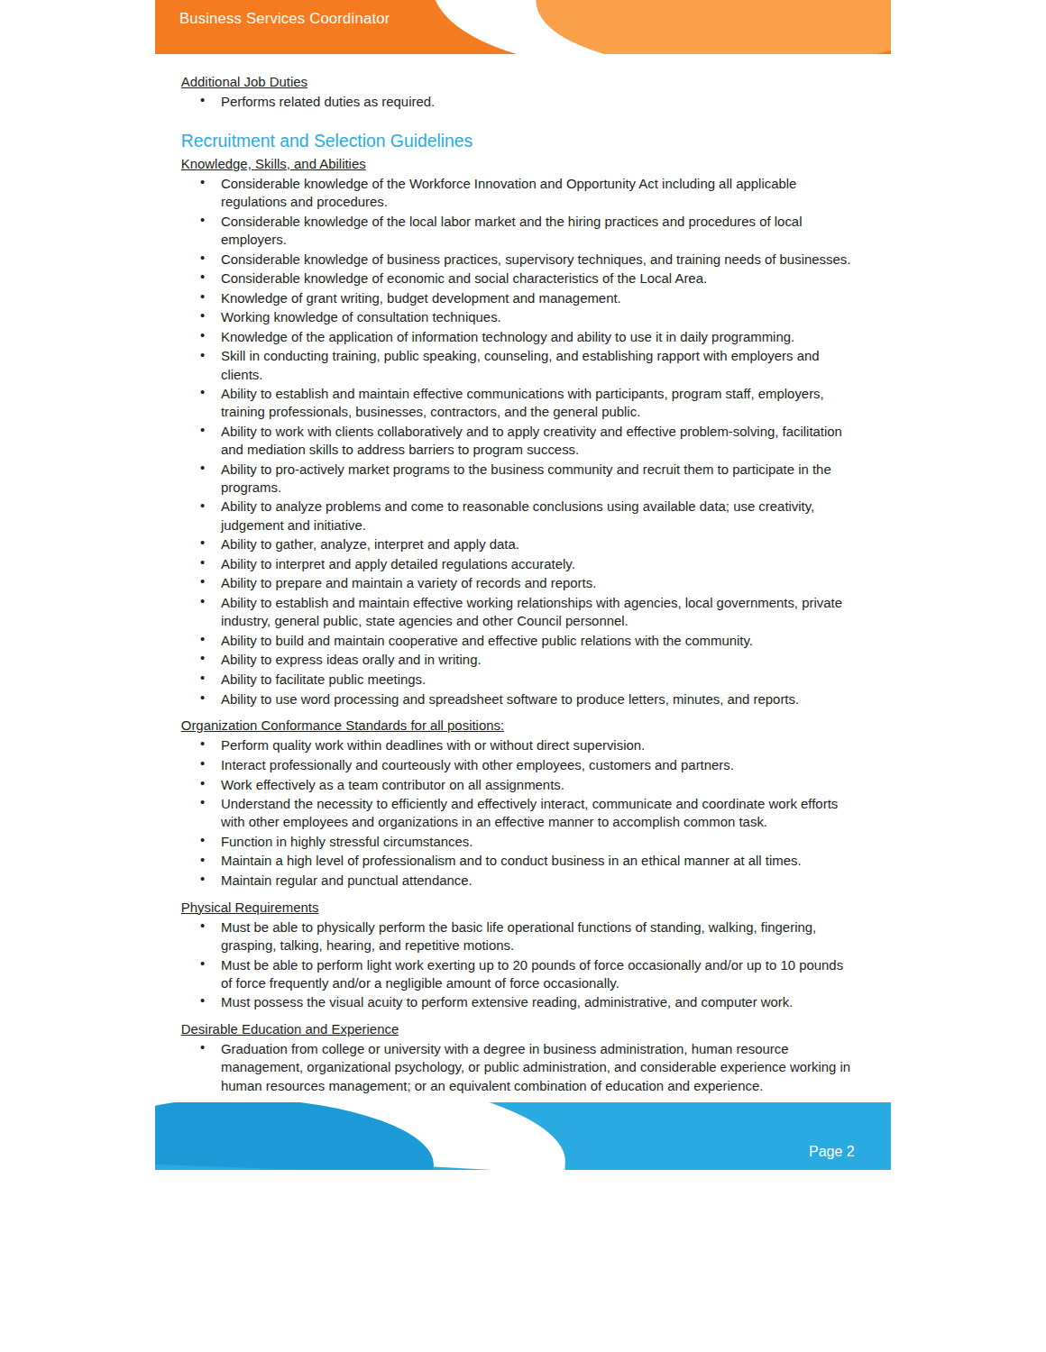Business Services Coordinator
Additional Job Duties
Performs related duties as required.
Recruitment and Selection Guidelines
Knowledge, Skills, and Abilities
Considerable knowledge of the Workforce Innovation and Opportunity Act including all applicable regulations and procedures.
Considerable knowledge of the local labor market and the hiring practices and procedures of local employers.
Considerable knowledge of business practices, supervisory techniques, and training needs of businesses.
Considerable knowledge of economic and social characteristics of the Local Area.
Knowledge of grant writing, budget development and management.
Working knowledge of consultation techniques.
Knowledge of the application of information technology and ability to use it in daily programming.
Skill in conducting training, public speaking, counseling, and establishing rapport with employers and clients.
Ability to establish and maintain effective communications with participants, program staff, employers, training professionals, businesses, contractors, and the general public.
Ability to work with clients collaboratively and to apply creativity and effective problem-solving, facilitation and mediation skills to address barriers to program success.
Ability to pro-actively market programs to the business community and recruit them to participate in the programs.
Ability to analyze problems and come to reasonable conclusions using available data; use creativity, judgement and initiative.
Ability to gather, analyze, interpret and apply data.
Ability to interpret and apply detailed regulations accurately.
Ability to prepare and maintain a variety of records and reports.
Ability to establish and maintain effective working relationships with agencies, local governments, private industry, general public, state agencies and other Council personnel.
Ability to build and maintain cooperative and effective public relations with the community.
Ability to express ideas orally and in writing.
Ability to facilitate public meetings.
Ability to use word processing and spreadsheet software to produce letters, minutes, and reports.
Organization Conformance Standards for all positions:
Perform quality work within deadlines with or without direct supervision.
Interact professionally and courteously with other employees, customers and partners.
Work effectively as a team contributor on all assignments.
Understand the necessity to efficiently and effectively interact, communicate and coordinate work efforts with other employees and organizations in an effective manner to accomplish common task.
Function in highly stressful circumstances.
Maintain a high level of professionalism and to conduct business in an ethical manner at all times.
Maintain regular and punctual attendance.
Physical Requirements
Must be able to physically perform the basic life operational functions of standing, walking, fingering, grasping, talking, hearing, and repetitive motions.
Must be able to perform light work exerting up to 20 pounds of force occasionally and/or up to 10 pounds of force frequently and/or a negligible amount of force occasionally.
Must possess the visual acuity to perform extensive reading, administrative, and computer work.
Desirable Education and Experience
Graduation from college or university with a degree in business administration, human resource management, organizational psychology, or public administration, and considerable experience working in human resources management; or an equivalent combination of education and experience.
Special Requirements
Possession of a valid North Carolina driver’s license.
Land of Sky Regional Council - 2022
Page 2